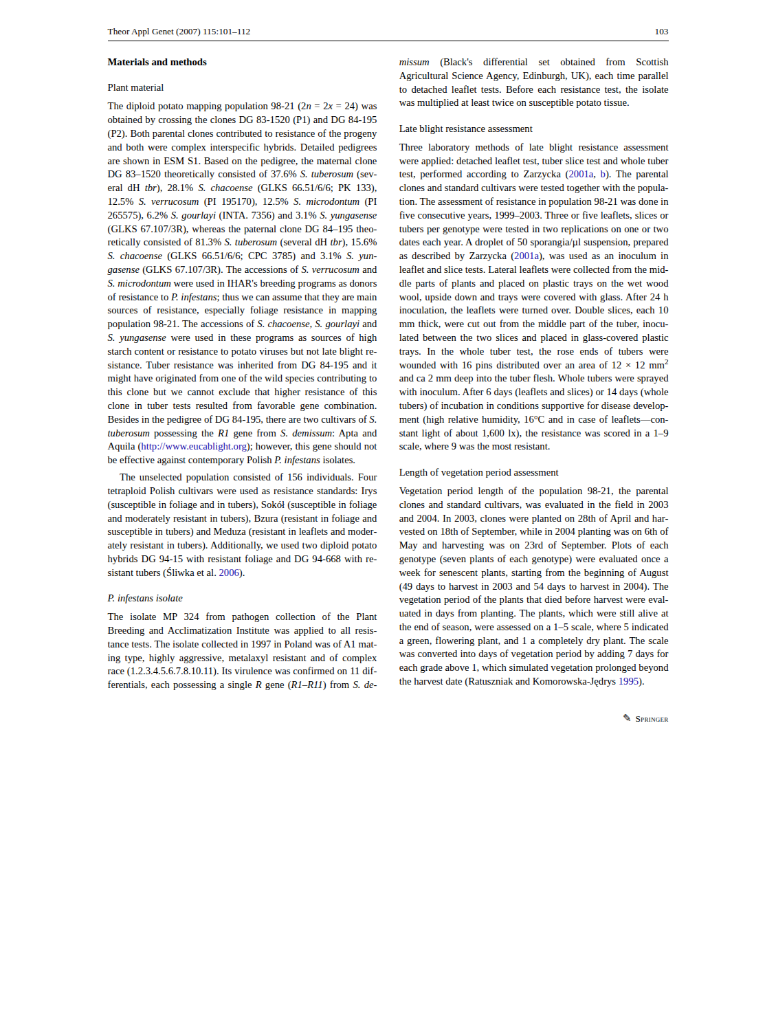Theor Appl Genet (2007) 115:101–112 103
Materials and methods
Plant material
The diploid potato mapping population 98-21 (2n = 2x = 24) was obtained by crossing the clones DG 83-1520 (P1) and DG 84-195 (P2). Both parental clones contributed to resistance of the progeny and both were complex interspecific hybrids. Detailed pedigrees are shown in ESM S1. Based on the pedigree, the maternal clone DG 83–1520 theoretically consisted of 37.6% S. tuberosum (several dH tbr), 28.1% S. chacoense (GLKS 66.51/6/6; PK 133), 12.5% S. verrucosum (PI 195170), 12.5% S. microdontum (PI 265575), 6.2% S. gourlayi (INTA. 7356) and 3.1% S. yungasense (GLKS 67.107/3R), whereas the paternal clone DG 84–195 theoretically consisted of 81.3% S. tuberosum (several dH tbr), 15.6% S. chacoense (GLKS 66.51/6/6; CPC 3785) and 3.1% S. yungasense (GLKS 67.107/3R). The accessions of S. verrucosum and S. microdontum were used in IHAR's breeding programs as donors of resistance to P. infestans; thus we can assume that they are main sources of resistance, especially foliage resistance in mapping population 98-21. The accessions of S. chacoense, S. gourlayi and S. yungasense were used in these programs as sources of high starch content or resistance to potato viruses but not late blight resistance. Tuber resistance was inherited from DG 84-195 and it might have originated from one of the wild species contributing to this clone but we cannot exclude that higher resistance of this clone in tuber tests resulted from favorable gene combination. Besides in the pedigree of DG 84-195, there are two cultivars of S. tuberosum possessing the R1 gene from S. demissum: Apta and Aquila (http://www.eucablight.org); however, this gene should not be effective against contemporary Polish P. infestans isolates.
The unselected population consisted of 156 individuals. Four tetraploid Polish cultivars were used as resistance standards: Irys (susceptible in foliage and in tubers), Sokół (susceptible in foliage and moderately resistant in tubers), Bzura (resistant in foliage and susceptible in tubers) and Meduza (resistant in leaflets and moderately resistant in tubers). Additionally, we used two diploid potato hybrids DG 94-15 with resistant foliage and DG 94-668 with resistant tubers (Śliwka et al. 2006).
P. infestans isolate
The isolate MP 324 from pathogen collection of the Plant Breeding and Acclimatization Institute was applied to all resistance tests. The isolate collected in 1997 in Poland was of A1 mating type, highly aggressive, metalaxyl resistant and of complex race (1.2.3.4.5.6.7.8.10.11). Its virulence was confirmed on 11 differentials, each possessing a single R gene (R1–R11) from S. demissum (Black's differential set obtained from Scottish Agricultural Science Agency, Edinburgh, UK), each time parallel to detached leaflet tests. Before each resistance test, the isolate was multiplied at least twice on susceptible potato tissue.
Late blight resistance assessment
Three laboratory methods of late blight resistance assessment were applied: detached leaflet test, tuber slice test and whole tuber test, performed according to Zarzycka (2001a, b). The parental clones and standard cultivars were tested together with the population. The assessment of resistance in population 98-21 was done in five consecutive years, 1999–2003. Three or five leaflets, slices or tubers per genotype were tested in two replications on one or two dates each year. A droplet of 50 sporangia/µl suspension, prepared as described by Zarzycka (2001a), was used as an inoculum in leaflet and slice tests. Lateral leaflets were collected from the middle parts of plants and placed on plastic trays on the wet wood wool, upside down and trays were covered with glass. After 24 h inoculation, the leaflets were turned over. Double slices, each 10 mm thick, were cut out from the middle part of the tuber, inoculated between the two slices and placed in glass-covered plastic trays. In the whole tuber test, the rose ends of tubers were wounded with 16 pins distributed over an area of 12 × 12 mm2 and ca 2 mm deep into the tuber flesh. Whole tubers were sprayed with inoculum. After 6 days (leaflets and slices) or 14 days (whole tubers) of incubation in conditions supportive for disease development (high relative humidity, 16°C and in case of leaflets—constant light of about 1,600 lx), the resistance was scored in a 1–9 scale, where 9 was the most resistant.
Length of vegetation period assessment
Vegetation period length of the population 98-21, the parental clones and standard cultivars, was evaluated in the field in 2003 and 2004. In 2003, clones were planted on 28th of April and harvested on 18th of September, while in 2004 planting was on 6th of May and harvesting was on 23rd of September. Plots of each genotype (seven plants of each genotype) were evaluated once a week for senescent plants, starting from the beginning of August (49 days to harvest in 2003 and 54 days to harvest in 2004). The vegetation period of the plants that died before harvest were evaluated in days from planting. The plants, which were still alive at the end of season, were assessed on a 1–5 scale, where 5 indicated a green, flowering plant, and 1 a completely dry plant. The scale was converted into days of vegetation period by adding 7 days for each grade above 1, which simulated vegetation prolonged beyond the harvest date (Ratuszniak and Komorowska-Jędrys 1995).
✎Springer